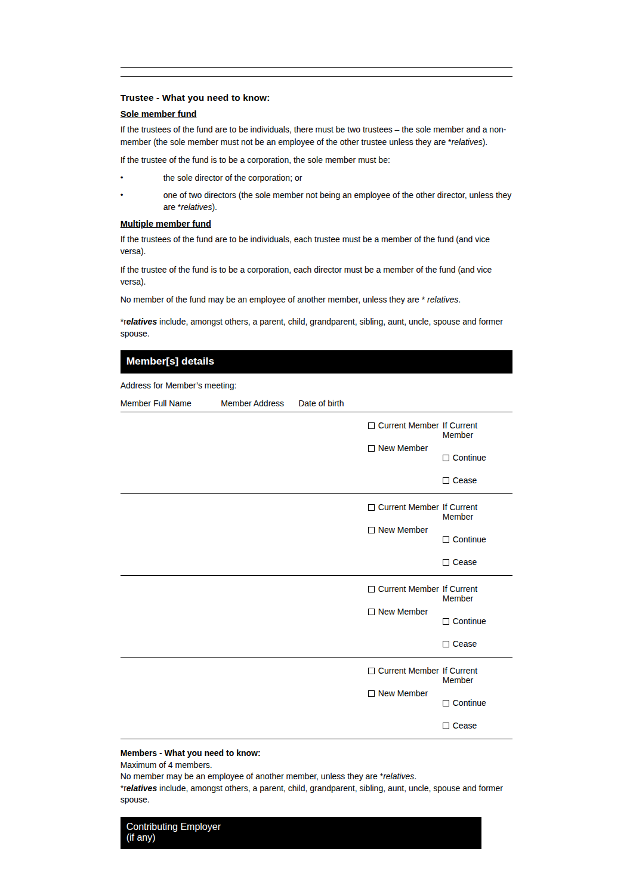Trustee - What you need to know:
Sole member fund
If the trustees of the fund are to be individuals, there must be two trustees – the sole member and a non-member (the sole member must not be an employee of the other trustee unless they are *relatives).
If the trustee of the fund is to be a corporation, the sole member must be:
the sole director of the corporation; or
one of two directors (the sole member not being an employee of the other director, unless they are *relatives).
Multiple member fund
If the trustees of the fund are to be individuals, each trustee must be a member of the fund (and vice versa).
If the trustee of the fund is to be a corporation, each director must be a member of the fund (and vice versa).
No member of the fund may be an employee of another member, unless they are * relatives.
*relatives include, amongst others, a parent, child, grandparent, sibling, aunt, uncle, spouse and former spouse.
Member[s] details
Address for Member’s meeting:
| Member Full Name | Member Address | Date of birth | | |
| --- | --- | --- | --- | --- |
| | | | Current Member New Member | If Current Member Continue Cease |
| | | | Current Member New Member | If Current Member Continue Cease |
| | | | Current Member New Member | If Current Member Continue Cease |
| | | | Current Member New Member | If Current Member Continue Cease |
Members - What you need to know:
Maximum of 4 members.
No member may be an employee of another member, unless they are *relatives.
*relatives include, amongst others, a parent, child, grandparent, sibling, aunt, uncle, spouse and former spouse.
Contributing Employer
(if any)